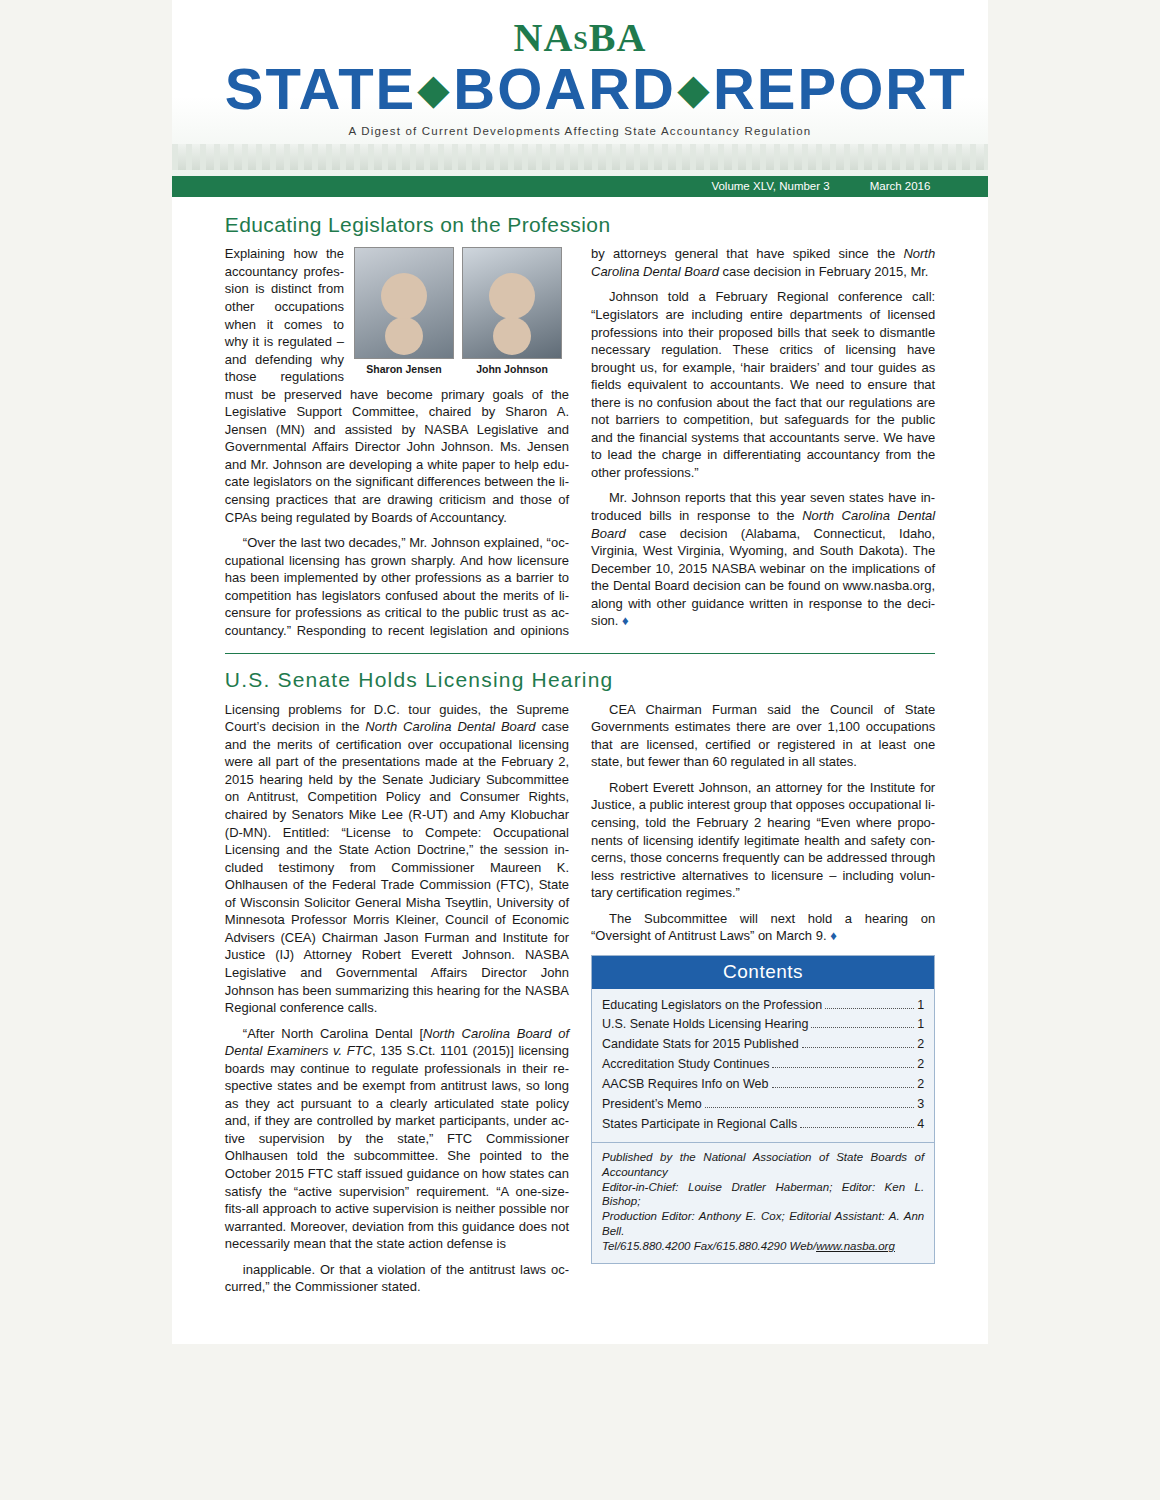NASBA
STATE◆BOARD◆REPORT
A Digest of Current Developments Affecting State Accountancy Regulation
Volume XLV, Number 3 March 2016
Educating Legislators on the Profession
Sharon Jensen
John Johnson
Explaining how the accountancy profession is distinct from other occupations when it comes to why it is regulated – and defending why those regulations must be preserved have become primary goals of the Legislative Support Committee, chaired by Sharon A. Jensen (MN) and assisted by NASBA Legislative and Governmental Affairs Director John Johnson. Ms. Jensen and Mr. Johnson are developing a white paper to help educate legislators on the significant differences between the licensing practices that are drawing criticism and those of CPAs being regulated by Boards of Accountancy.
“Over the last two decades,” Mr. Johnson explained, “occupational licensing has grown sharply. And how licensure has been implemented by other professions as a barrier to competition has legislators confused about the merits of licensure for professions as critical to the public trust as accountancy.” Responding to recent legislation and opinions by attorneys general that have spiked since the North Carolina Dental Board case decision in February 2015, Mr.
Johnson told a February Regional conference call: “Legislators are including entire departments of licensed professions into their proposed bills that seek to dismantle necessary regulation. These critics of licensing have brought us, for example, ‘hair braiders’ and tour guides as fields equivalent to accountants. We need to ensure that there is no confusion about the fact that our regulations are not barriers to competition, but safeguards for the public and the financial systems that accountants serve. We have to lead the charge in differentiating accountancy from the other professions.”
Mr. Johnson reports that this year seven states have introduced bills in response to the North Carolina Dental Board case decision (Alabama, Connecticut, Idaho, Virginia, West Virginia, Wyoming, and South Dakota). The December 10, 2015 NASBA webinar on the implications of the Dental Board decision can be found on www.nasba.org, along with other guidance written in response to the decision. ♦
U.S. Senate Holds Licensing Hearing
Licensing problems for D.C. tour guides, the Supreme Court’s decision in the North Carolina Dental Board case and the merits of certification over occupational licensing were all part of the presentations made at the February 2, 2015 hearing held by the Senate Judiciary Subcommittee on Antitrust, Competition Policy and Consumer Rights, chaired by Senators Mike Lee (R-UT) and Amy Klobuchar (D-MN). Entitled: “License to Compete: Occupational Licensing and the State Action Doctrine,” the session included testimony from Commissioner Maureen K. Ohlhausen of the Federal Trade Commission (FTC), State of Wisconsin Solicitor General Misha Tseytlin, University of Minnesota Professor Morris Kleiner, Council of Economic Advisers (CEA) Chairman Jason Furman and Institute for Justice (IJ) Attorney Robert Everett Johnson. NASBA Legislative and Governmental Affairs Director John Johnson has been summarizing this hearing for the NASBA Regional conference calls.
“After North Carolina Dental [North Carolina Board of Dental Examiners v. FTC, 135 S.Ct. 1101 (2015)] licensing boards may continue to regulate professionals in their respective states and be exempt from antitrust laws, so long as they act pursuant to a clearly articulated state policy and, if they are controlled by market participants, under active supervision by the state,” FTC Commissioner Ohlhausen told the subcommittee. She pointed to the October 2015 FTC staff issued guidance on how states can satisfy the “active supervision” requirement. “A one-size-fits-all approach to active supervision is neither possible nor warranted. Moreover, deviation from this guidance does not necessarily mean that the state action defense is
inapplicable. Or that a violation of the antitrust laws occurred,” the Commissioner stated.
CEA Chairman Furman said the Council of State Governments estimates there are over 1,100 occupations that are licensed, certified or registered in at least one state, but fewer than 60 regulated in all states.
Robert Everett Johnson, an attorney for the Institute for Justice, a public interest group that opposes occupational licensing, told the February 2 hearing “Even where proponents of licensing identify legitimate health and safety concerns, those concerns frequently can be addressed through less restrictive alternatives to licensure – including voluntary certification regimes.”
The Subcommittee will next hold a hearing on “Oversight of Antitrust Laws” on March 9. ♦
Contents
Educating Legislators on the Profession 1
U.S. Senate Holds Licensing Hearing 1
Candidate Stats for 2015 Published 2
Accreditation Study Continues 2
AACSB Requires Info on Web 2
President’s Memo 3
States Participate in Regional Calls 4
Published by the National Association of State Boards of Accountancy
Editor-in-Chief: Louise Dratler Haberman; Editor: Ken L. Bishop;
Production Editor: Anthony E. Cox; Editorial Assistant: A. Ann Bell.
Tel/615.880.4200 Fax/615.880.4290 Web/www.nasba.org